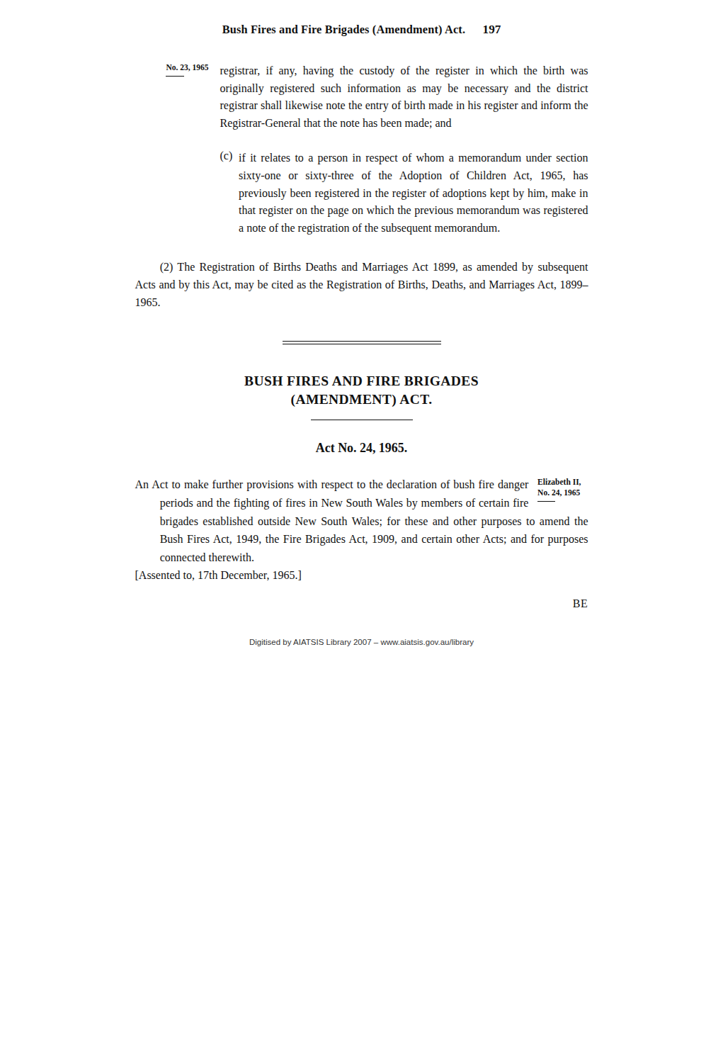Bush Fires and Fire Brigades (Amendment) Act. 197
No. 23, 1965
registrar, if any, having the custody of the register in which the birth was originally registered such information as may be necessary and the district registrar shall likewise note the entry of birth made in his register and inform the Registrar-General that the note has been made; and
(c) if it relates to a person in respect of whom a memorandum under section sixty-one or sixty-three of the Adoption of Children Act, 1965, has previously been registered in the register of adoptions kept by him, make in that register on the page on which the previous memorandum was registered a note of the registration of the subsequent memorandum.
(2) The Registration of Births Deaths and Marriages Act 1899, as amended by subsequent Acts and by this Act, may be cited as the Registration of Births, Deaths, and Marriages Act, 1899–1965.
BUSH FIRES AND FIRE BRIGADES
(AMENDMENT) ACT.
Act No. 24, 1965.
Elizabeth II,
No. 24, 1965
An Act to make further provisions with respect to the declaration of bush fire danger periods and the fighting of fires in New South Wales by members of certain fire brigades established outside New South Wales; for these and other purposes to amend the Bush Fires Act, 1949, the Fire Brigades Act, 1909, and certain other Acts; and for purposes connected therewith. [Assented to, 17th December, 1965.]
BE
Digitised by AIATSIS Library 2007 – www.aiatsis.gov.au/library